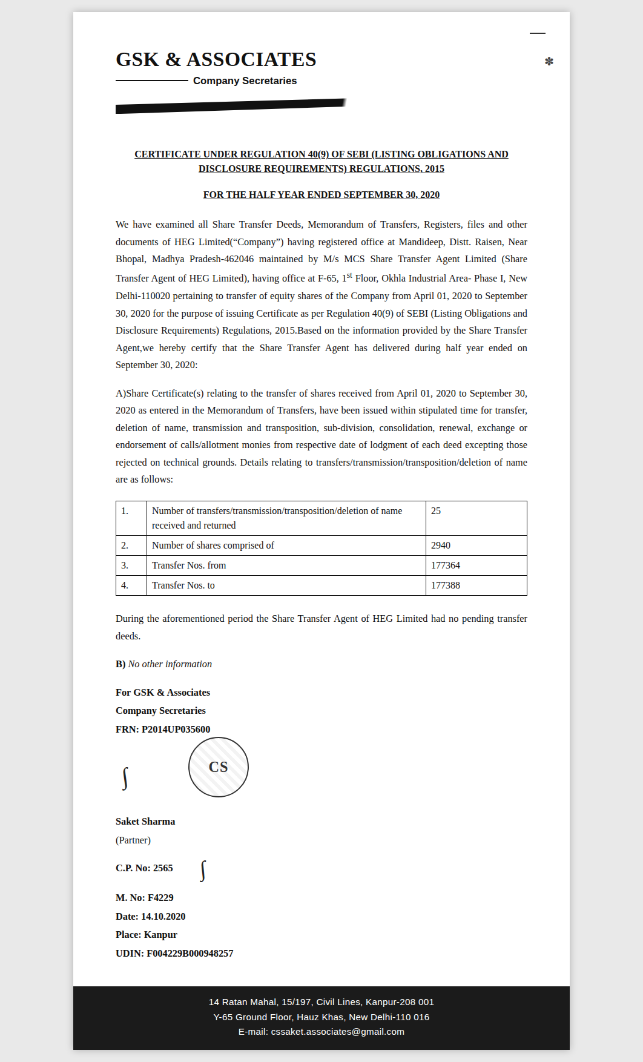✽
GSK & ASSOCIATES
Company Secretaries
Certificate under Regulation 40(9) of SEBI (Listing Obligations and Disclosure Requirements) Regulations, 2015
For the half year ended September 30, 2020
We have examined all Share Transfer Deeds, Memorandum of Transfers, Registers, files and other documents of HEG Limited(“Company”) having registered office at Mandideep, Distt. Raisen, Near Bhopal, Madhya Pradesh-462046 maintained by M/s MCS Share Transfer Agent Limited (Share Transfer Agent of HEG Limited), having office at F-65, 1st Floor, Okhla Industrial Area- Phase I, New Delhi-110020 pertaining to transfer of equity shares of the Company from April 01, 2020 to September 30, 2020 for the purpose of issuing Certificate as per Regulation 40(9) of SEBI (Listing Obligations and Disclosure Requirements) Regulations, 2015.Based on the information provided by the Share Transfer Agent,we hereby certify that the Share Transfer Agent has delivered during half year ended on September 30, 2020:
A)Share Certificate(s) relating to the transfer of shares received from April 01, 2020 to September 30, 2020 as entered in the Memorandum of Transfers, have been issued within stipulated time for transfer, deletion of name, transmission and transposition, sub-division, consolidation, renewal, exchange or endorsement of calls/allotment monies from respective date of lodgment of each deed excepting those rejected on technical grounds. Details relating to transfers/transmission/transposition/deletion of name are as follows:
| 1. | Number of transfers/transmission/transposition/deletion of name received and returned | 25 |
| 2. | Number of shares comprised of | 2940 |
| 3. | Transfer Nos. from | 177364 |
| 4. | Transfer Nos. to | 177388 |
During the aforementioned period the Share Transfer Agent of HEG Limited had no pending transfer deeds.
B) No other information
For GSK & Associates
Company Secretaries
FRN: P2014UP035600
∫
CS
Saket Sharma
(Partner)
C.P. No: 2565 ∫
M. No: F4229
Date: 14.10.2020
Place: Kanpur
UDIN: F004229B000948257
14 Ratan Mahal, 15/197, Civil Lines, Kanpur-208 001 Y-65 Ground Floor, Hauz Khas, New Delhi-110 016 E-mail: cssaket.associates@gmail.com